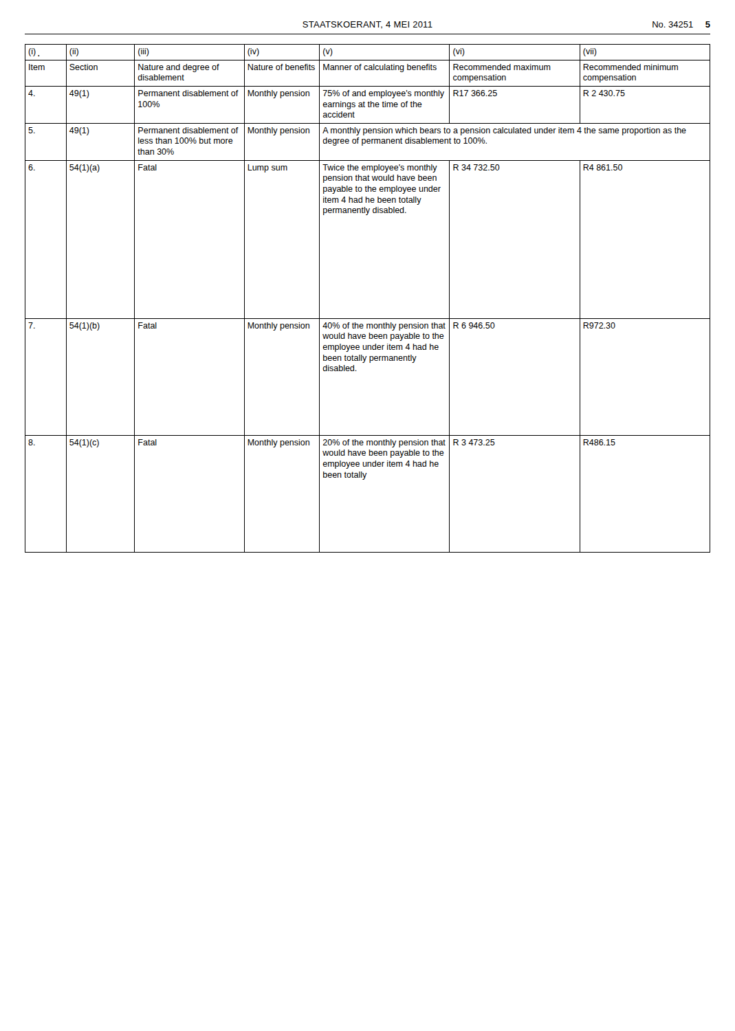.
STAATSKOERANT, 4 MEI 2011
No. 34251 5
| (i) | (ii) | (iii) | (iv) | (v) | (vi) | (vii) |
| --- | --- | --- | --- | --- | --- | --- |
| Item | Section | Nature and degree of disablement | Nature of benefits | Manner of calculating benefits | Recommended maximum compensation | Recommended minimum compensation |
| 4. | 49(1) | Permanent disablement of 100% | Monthly pension | 75% of and employee's monthly earnings at the time of the accident | R17 366.25 | R 2 430.75 |
| 5. | 49(1) | Permanent disablement of less than 100% but more than 30% | Monthly pension | A monthly pension which bears to a pension calculated under item 4 the same proportion as the degree of permanent disablement to 100%. |
| 6. | 54(1)(a) | Fatal | Lump sum | Twice the employee's monthly pension that would have been payable to the employee under item 4 had he been totally permanently disabled. | R 34 732.50 | R4 861.50 |
| 7. | 54(1)(b) | Fatal | Monthly pension | 40% of the monthly pension that would have been payable to the employee under item 4 had he been totally permanently disabled. | R 6 946.50 | R972.30 |
| 8. | 54(1)(c) | Fatal | Monthly pension | 20% of the monthly pension that would have been payable to the employee under item 4 had he been totally | R 3 473.25 | R486.15 |